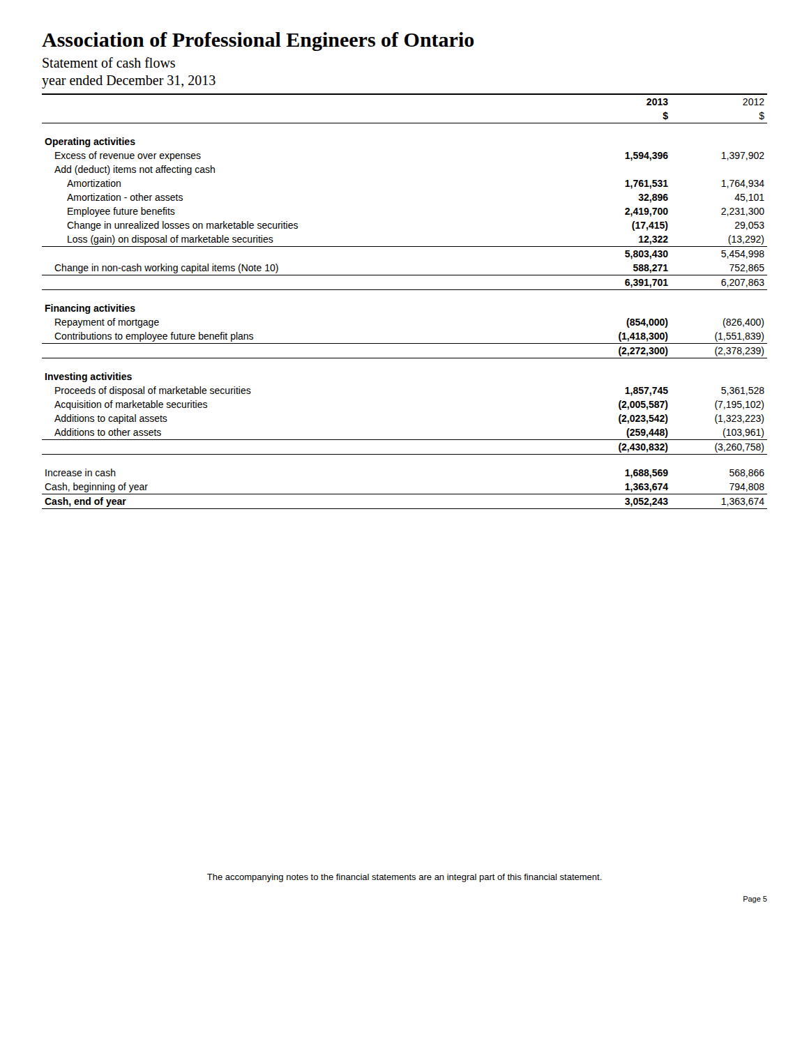Association of Professional Engineers of Ontario
Statement of cash flows
year ended December 31, 2013
| | 2013 | 2012 |
| | $ | $ |
| Operating activities | | |
| Excess of revenue over expenses | 1,594,396 | 1,397,902 |
| Add (deduct) items not affecting cash | | |
| Amortization | 1,761,531 | 1,764,934 |
| Amortization - other assets | 32,896 | 45,101 |
| Employee future benefits | 2,419,700 | 2,231,300 |
| Change in unrealized losses on marketable securities | (17,415) | 29,053 |
| Loss (gain) on disposal of marketable securities | 12,322 | (13,292) |
| | 5,803,430 | 5,454,998 |
| Change in non-cash working capital items (Note 10) | 588,271 | 752,865 |
| | 6,391,701 | 6,207,863 |
| Financing activities | | |
| Repayment of mortgage | (854,000) | (826,400) |
| Contributions to employee future benefit plans | (1,418,300) | (1,551,839) |
| | (2,272,300) | (2,378,239) |
| Investing activities | | |
| Proceeds of disposal of marketable securities | 1,857,745 | 5,361,528 |
| Acquisition of marketable securities | (2,005,587) | (7,195,102) |
| Additions to capital assets | (2,023,542) | (1,323,223) |
| Additions to other assets | (259,448) | (103,961) |
| | (2,430,832) | (3,260,758) |
| Increase in cash | 1,688,569 | 568,866 |
| Cash, beginning of year | 1,363,674 | 794,808 |
| Cash, end of year | 3,052,243 | 1,363,674 |
The accompanying notes to the financial statements are an integral part of this financial statement.
Page 5